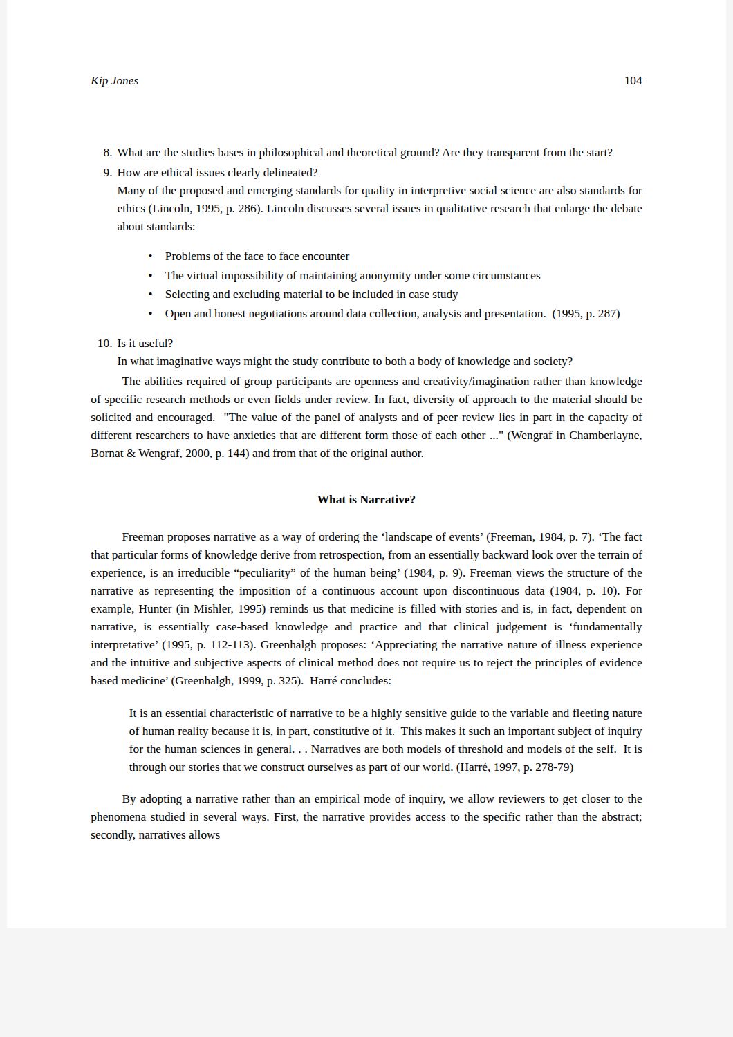Kip Jones 104
8. What are the studies bases in philosophical and theoretical ground? Are they transparent from the start?
9. How are ethical issues clearly delineated?
Many of the proposed and emerging standards for quality in interpretive social science are also standards for ethics (Lincoln, 1995, p. 286). Lincoln discusses several issues in qualitative research that enlarge the debate about standards:
Problems of the face to face encounter
The virtual impossibility of maintaining anonymity under some circumstances
Selecting and excluding material to be included in case study
Open and honest negotiations around data collection, analysis and presentation. (1995, p. 287)
10. Is it useful?
In what imaginative ways might the study contribute to both a body of knowledge and society?
The abilities required of group participants are openness and creativity/imagination rather than knowledge of specific research methods or even fields under review. In fact, diversity of approach to the material should be solicited and encouraged. "The value of the panel of analysts and of peer review lies in part in the capacity of different researchers to have anxieties that are different form those of each other ..." (Wengraf in Chamberlayne, Bornat & Wengraf, 2000, p. 144) and from that of the original author.
What is Narrative?
Freeman proposes narrative as a way of ordering the ‘landscape of events’ (Freeman, 1984, p. 7). ‘The fact that particular forms of knowledge derive from retrospection, from an essentially backward look over the terrain of experience, is an irreducible “peculiarity” of the human being’ (1984, p. 9). Freeman views the structure of the narrative as representing the imposition of a continuous account upon discontinuous data (1984, p. 10). For example, Hunter (in Mishler, 1995) reminds us that medicine is filled with stories and is, in fact, dependent on narrative, is essentially case-based knowledge and practice and that clinical judgement is ‘fundamentally interpretative’ (1995, p. 112-113). Greenhalgh proposes: ‘Appreciating the narrative nature of illness experience and the intuitive and subjective aspects of clinical method does not require us to reject the principles of evidence based medicine’ (Greenhalgh, 1999, p. 325). Harré concludes:
It is an essential characteristic of narrative to be a highly sensitive guide to the variable and fleeting nature of human reality because it is, in part, constitutive of it. This makes it such an important subject of inquiry for the human sciences in general. . . Narratives are both models of threshold and models of the self. It is through our stories that we construct ourselves as part of our world. (Harré, 1997, p. 278-79)
By adopting a narrative rather than an empirical mode of inquiry, we allow reviewers to get closer to the phenomena studied in several ways. First, the narrative provides access to the specific rather than the abstract; secondly, narratives allows